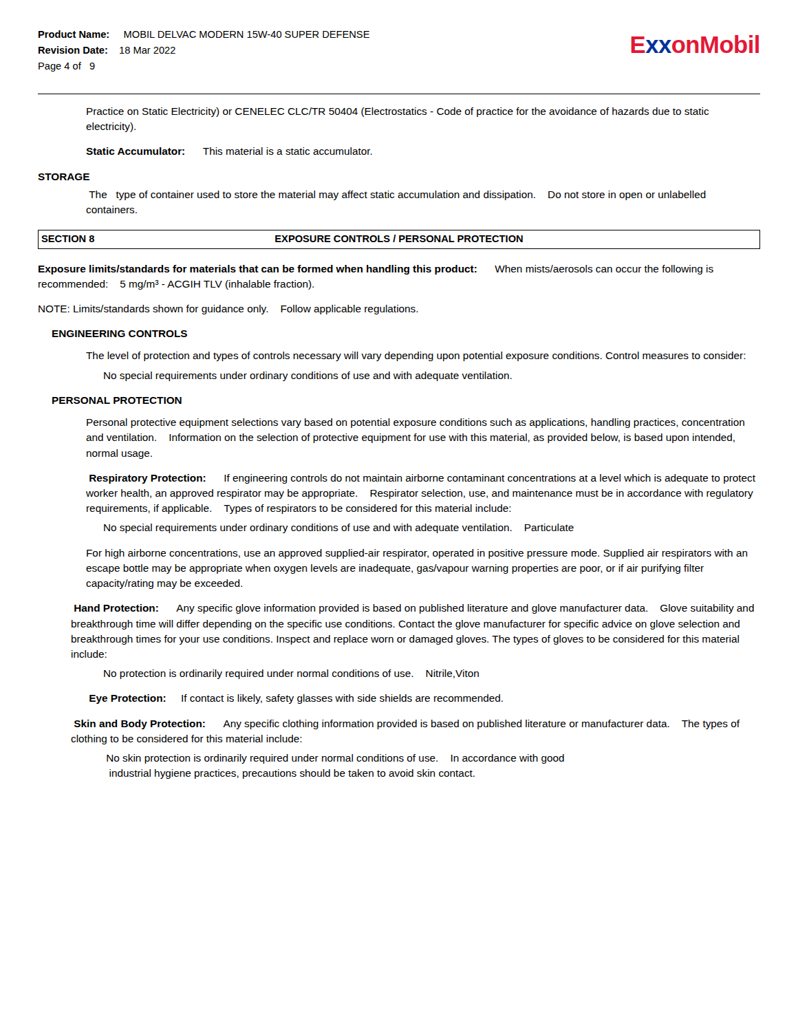ExxonMobil
Product Name: MOBIL DELVAC MODERN 15W-40 SUPER DEFENSE
Revision Date: 18 Mar 2022
Page 4 of 9
Practice on Static Electricity) or CENELEC CLC/TR 50404 (Electrostatics - Code of practice for the avoidance of hazards due to static electricity).
Static Accumulator: This material is a static accumulator.
STORAGE
The type of container used to store the material may affect static accumulation and dissipation. Do not store in open or unlabelled containers.
SECTION 8 EXPOSURE CONTROLS / PERSONAL PROTECTION
Exposure limits/standards for materials that can be formed when handling this product: When mists/aerosols can occur the following is recommended: 5 mg/m³ - ACGIH TLV (inhalable fraction).
NOTE: Limits/standards shown for guidance only. Follow applicable regulations.
ENGINEERING CONTROLS
The level of protection and types of controls necessary will vary depending upon potential exposure conditions. Control measures to consider:
No special requirements under ordinary conditions of use and with adequate ventilation.
PERSONAL PROTECTION
Personal protective equipment selections vary based on potential exposure conditions such as applications, handling practices, concentration and ventilation. Information on the selection of protective equipment for use with this material, as provided below, is based upon intended, normal usage.
Respiratory Protection: If engineering controls do not maintain airborne contaminant concentrations at a level which is adequate to protect worker health, an approved respirator may be appropriate. Respirator selection, use, and maintenance must be in accordance with regulatory requirements, if applicable. Types of respirators to be considered for this material include:
No special requirements under ordinary conditions of use and with adequate ventilation. Particulate
For high airborne concentrations, use an approved supplied-air respirator, operated in positive pressure mode. Supplied air respirators with an escape bottle may be appropriate when oxygen levels are inadequate, gas/vapour warning properties are poor, or if air purifying filter capacity/rating may be exceeded.
Hand Protection: Any specific glove information provided is based on published literature and glove manufacturer data. Glove suitability and breakthrough time will differ depending on the specific use conditions. Contact the glove manufacturer for specific advice on glove selection and breakthrough times for your use conditions. Inspect and replace worn or damaged gloves. The types of gloves to be considered for this material include:
No protection is ordinarily required under normal conditions of use. Nitrile,Viton
Eye Protection: If contact is likely, safety glasses with side shields are recommended.
Skin and Body Protection: Any specific clothing information provided is based on published literature or manufacturer data. The types of clothing to be considered for this material include:
No skin protection is ordinarily required under normal conditions of use. In accordance with good
industrial hygiene practices, precautions should be taken to avoid skin contact.